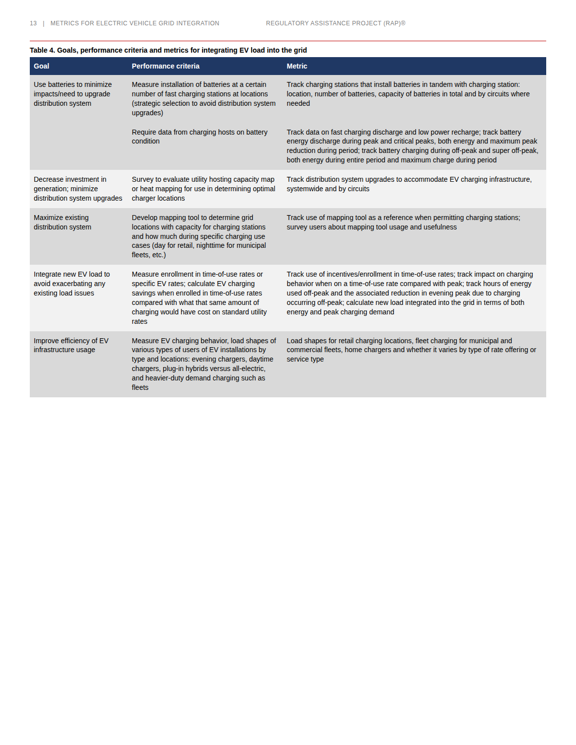13 | METRICS FOR ELECTRIC VEHICLE GRID INTEGRATION REGULATORY ASSISTANCE PROJECT (RAP)®
Table 4. Goals, performance criteria and metrics for integrating EV load into the grid
| Goal | Performance criteria | Metric |
| --- | --- | --- |
| Use batteries to minimize impacts/need to upgrade distribution system | Measure installation of batteries at a certain number of fast charging stations at locations (strategic selection to avoid distribution system upgrades) | Track charging stations that install batteries in tandem with charging station: location, number of batteries, capacity of batteries in total and by circuits where needed |
| | Require data from charging hosts on battery condition | Track data on fast charging discharge and low power recharge; track battery energy discharge during peak and critical peaks, both energy and maximum peak reduction during period; track battery charging during off-peak and super off-peak, both energy during entire period and maximum charge during period |
| Decrease investment in generation; minimize distribution system upgrades | Survey to evaluate utility hosting capacity map or heat mapping for use in determining optimal charger locations | Track distribution system upgrades to accommodate EV charging infrastructure, systemwide and by circuits |
| Maximize existing distribution system | Develop mapping tool to determine grid locations with capacity for charging stations and how much during specific charging use cases (day for retail, nighttime for municipal fleets, etc.) | Track use of mapping tool as a reference when permitting charging stations; survey users about mapping tool usage and usefulness |
| Integrate new EV load to avoid exacerbating any existing load issues | Measure enrollment in time-of-use rates or specific EV rates; calculate EV charging savings when enrolled in time-of-use rates compared with what that same amount of charging would have cost on standard utility rates | Track use of incentives/enrollment in time-of-use rates; track impact on charging behavior when on a time-of-use rate compared with peak; track hours of energy used off-peak and the associated reduction in evening peak due to charging occurring off-peak; calculate new load integrated into the grid in terms of both energy and peak charging demand |
| Improve efficiency of EV infrastructure usage | Measure EV charging behavior, load shapes of various types of users of EV installations by type and locations: evening chargers, daytime chargers, plug-in hybrids versus all-electric, and heavier-duty demand charging such as fleets | Load shapes for retail charging locations, fleet charging for municipal and commercial fleets, home chargers and whether it varies by type of rate offering or service type |